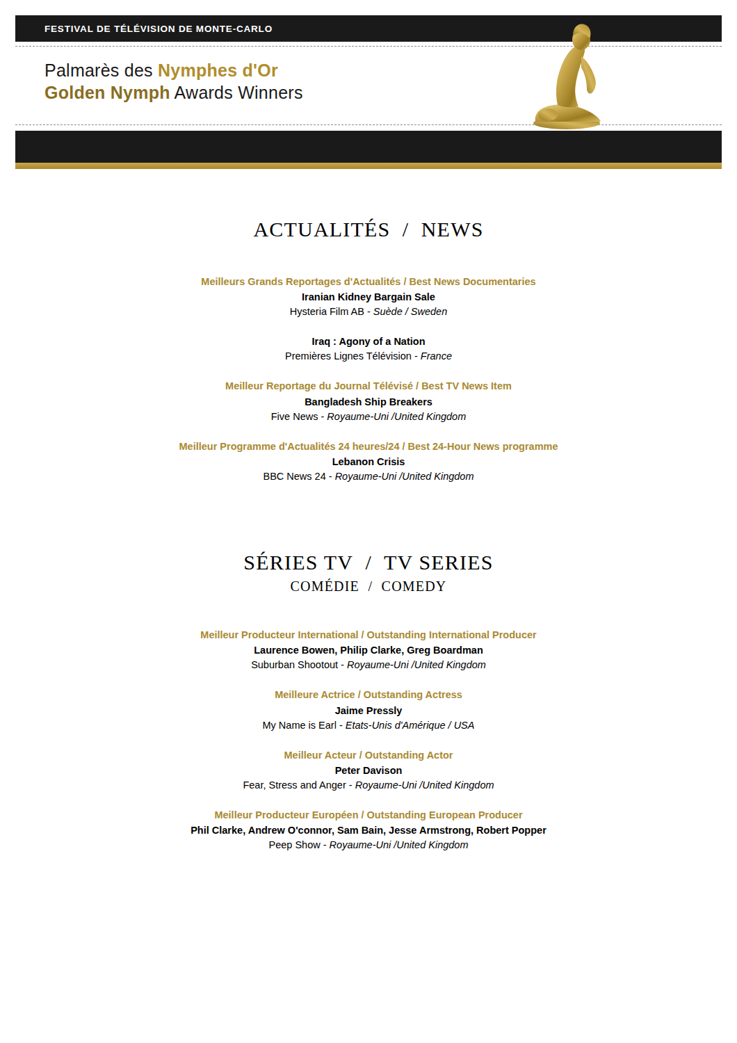Festival de Télévision de Monte-Carlo
Palmarès des Nymphes d'Or
Golden Nymph Awards Winners
ACTUALITÉS / NEWS
Meilleurs Grands Reportages d'Actualités / Best News Documentaries
Iranian Kidney Bargain Sale
Hysteria Film AB - Suède / Sweden
Iraq : Agony of a Nation
Premières Lignes Télévision - France
Meilleur Reportage du Journal Télévisé / Best TV News Item
Bangladesh Ship Breakers
Five News - Royaume-Uni /United Kingdom
Meilleur Programme d'Actualités 24 heures/24 / Best 24-Hour News programme
Lebanon Crisis
BBC News 24 - Royaume-Uni /United Kingdom
SÉRIES TV / TV SERIES
COMÉDIE / COMEDY
Meilleur Producteur International / Outstanding International Producer
Laurence Bowen, Philip Clarke, Greg Boardman
Suburban Shootout - Royaume-Uni /United Kingdom
Meilleure Actrice / Outstanding Actress
Jaime Pressly
My Name is Earl - Etats-Unis d'Amérique / USA
Meilleur Acteur / Outstanding Actor
Peter Davison
Fear, Stress and Anger - Royaume-Uni /United Kingdom
Meilleur Producteur Européen / Outstanding European Producer
Phil Clarke, Andrew O'connor, Sam Bain, Jesse Armstrong, Robert Popper
Peep Show - Royaume-Uni /United Kingdom